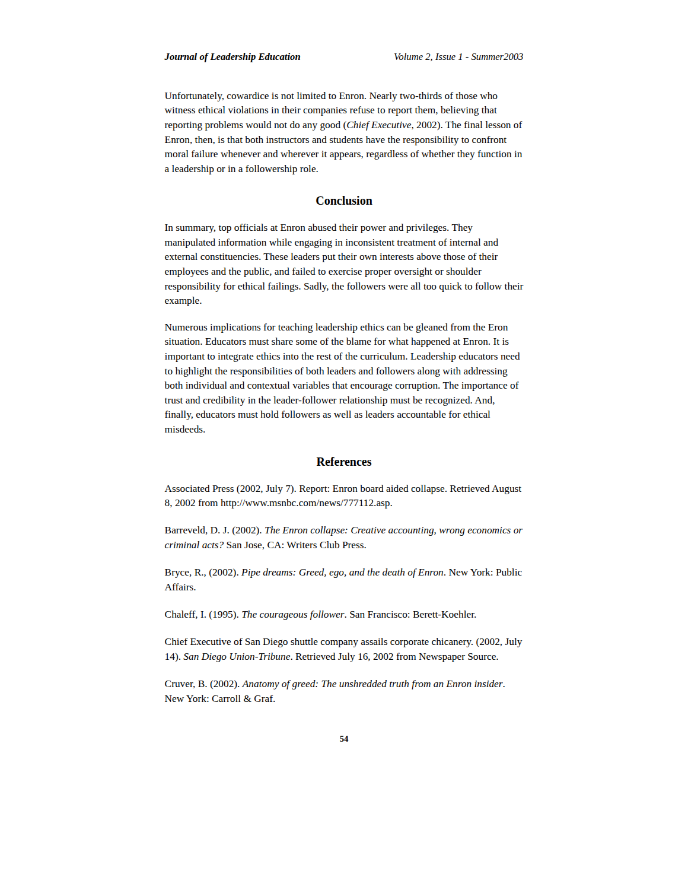Journal of Leadership Education Volume 2, Issue 1 - Summer2003
Unfortunately, cowardice is not limited to Enron. Nearly two-thirds of those who witness ethical violations in their companies refuse to report them, believing that reporting problems would not do any good (Chief Executive, 2002). The final lesson of Enron, then, is that both instructors and students have the responsibility to confront moral failure whenever and wherever it appears, regardless of whether they function in a leadership or in a followership role.
Conclusion
In summary, top officials at Enron abused their power and privileges. They manipulated information while engaging in inconsistent treatment of internal and external constituencies. These leaders put their own interests above those of their employees and the public, and failed to exercise proper oversight or shoulder responsibility for ethical failings. Sadly, the followers were all too quick to follow their example.
Numerous implications for teaching leadership ethics can be gleaned from the Eron situation. Educators must share some of the blame for what happened at Enron. It is important to integrate ethics into the rest of the curriculum. Leadership educators need to highlight the responsibilities of both leaders and followers along with addressing both individual and contextual variables that encourage corruption. The importance of trust and credibility in the leader-follower relationship must be recognized. And, finally, educators must hold followers as well as leaders accountable for ethical misdeeds.
References
Associated Press (2002, July 7). Report: Enron board aided collapse. Retrieved August 8, 2002 from http://www.msnbc.com/news/777112.asp.
Barreveld, D. J. (2002). The Enron collapse: Creative accounting, wrong economics or criminal acts? San Jose, CA: Writers Club Press.
Bryce, R., (2002). Pipe dreams: Greed, ego, and the death of Enron. New York: Public Affairs.
Chaleff, I. (1995). The courageous follower. San Francisco: Berett-Koehler.
Chief Executive of San Diego shuttle company assails corporate chicanery. (2002, July 14). San Diego Union-Tribune. Retrieved July 16, 2002 from Newspaper Source.
Cruver, B. (2002). Anatomy of greed: The unshredded truth from an Enron insider. New York: Carroll & Graf.
54